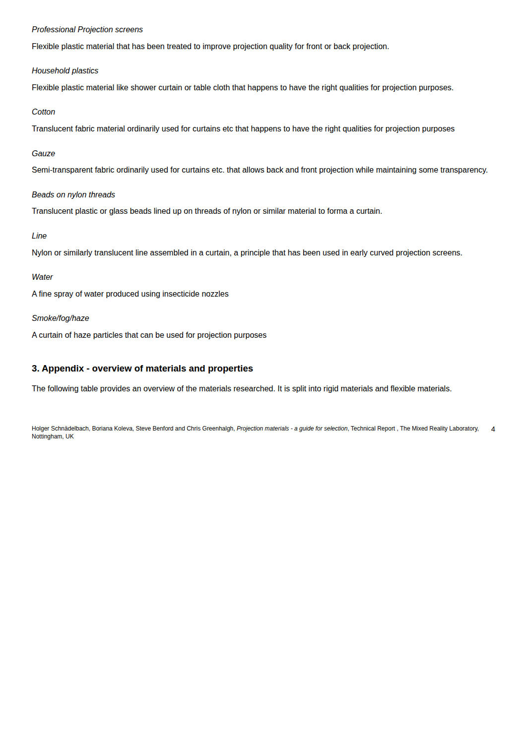Professional Projection screens
Flexible plastic material that has been treated to improve projection quality for front or back projection.
Household plastics
Flexible plastic material like shower curtain or table cloth that happens to have the right qualities for projection purposes.
Cotton
Translucent fabric material ordinarily used for curtains etc that happens to have the right qualities for projection purposes
Gauze
Semi-transparent fabric ordinarily used for curtains etc. that allows back and front projection while maintaining some transparency.
Beads on nylon threads
Translucent plastic or glass beads lined up on threads of nylon or similar material to forma a curtain.
Line
Nylon or similarly translucent line assembled in a curtain, a principle that has been used in early curved projection screens.
Water
A fine spray of water produced using insecticide nozzles
Smoke/fog/haze
A curtain of haze particles that can be used for projection purposes
3. Appendix - overview of materials and properties
The following table provides an overview of the materials researched. It is split into rigid materials and flexible materials.
4 Holger Schnädelbach, Boriana Koleva, Steve Benford and Chris Greenhalgh, Projection materials - a guide for selection, Technical Report , The Mixed Reality Laboratory, Nottingham, UK